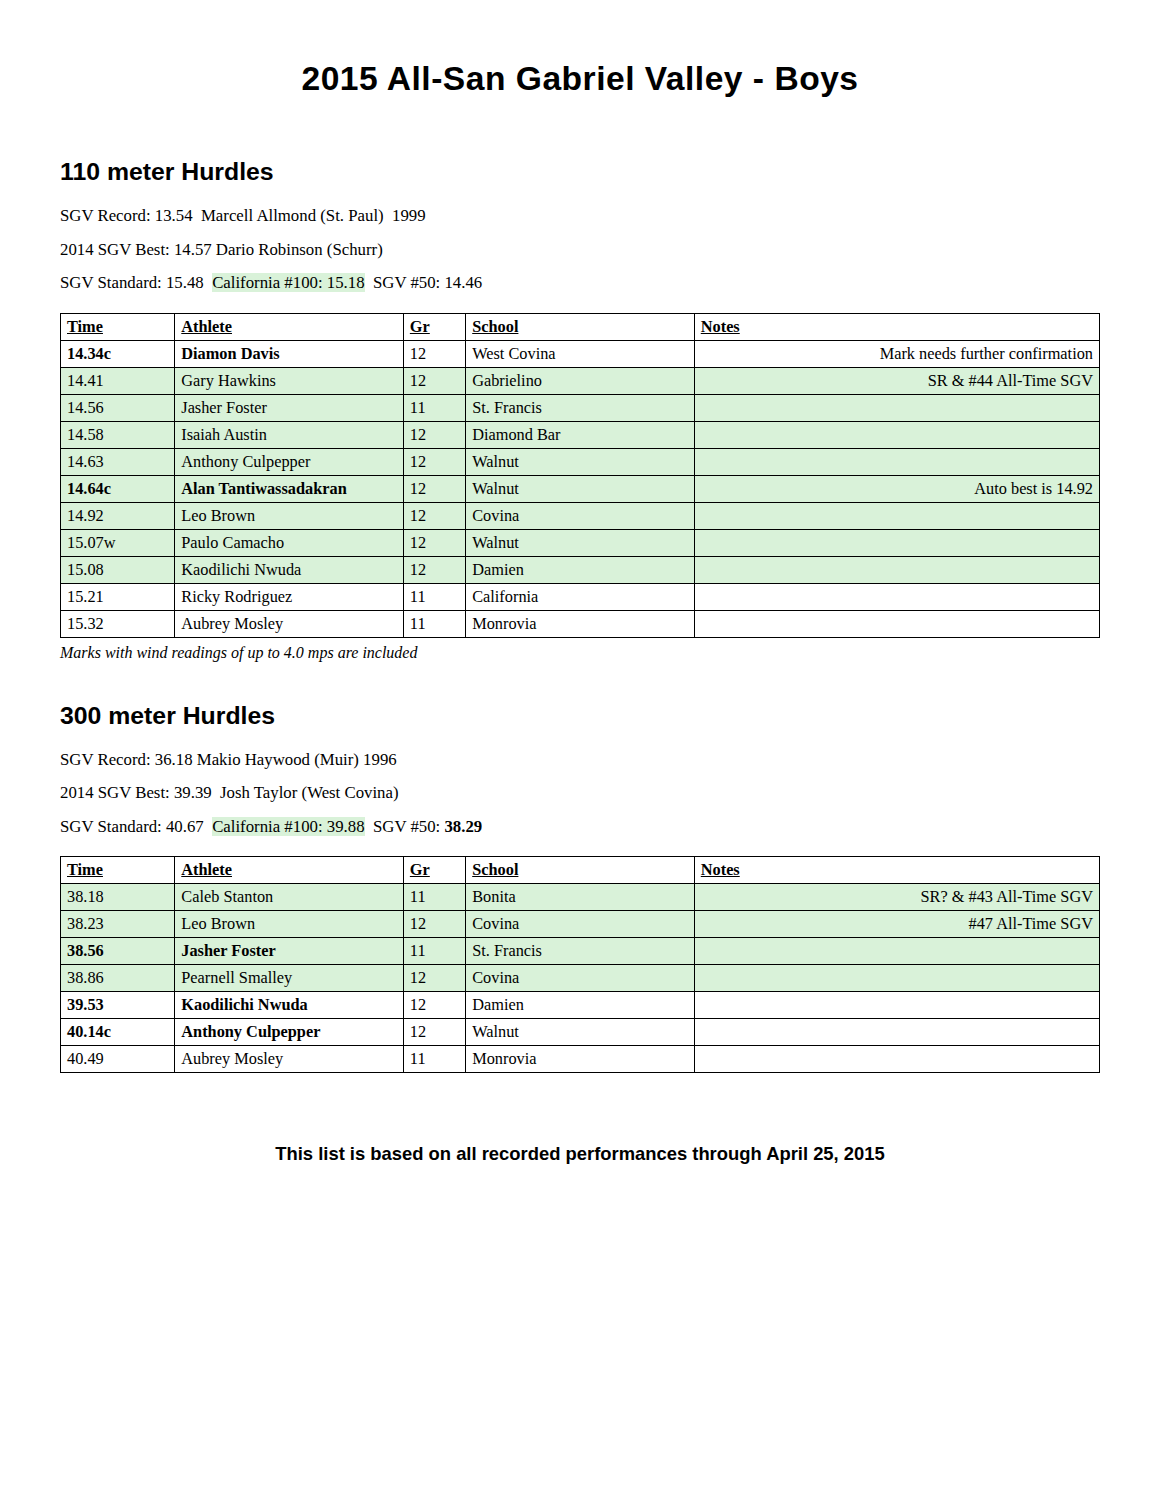2015 All-San Gabriel Valley - Boys
110 meter Hurdles
SGV Record: 13.54 Marcell Allmond (St. Paul) 1999
2014 SGV Best: 14.57 Dario Robinson (Schurr)
SGV Standard: 15.48 California #100: 15.18 SGV #50: 14.46
| Time | Athlete | Gr | School | Notes |
| --- | --- | --- | --- | --- |
| 14.34c | Diamon Davis | 12 | West Covina | Mark needs further confirmation |
| 14.41 | Gary Hawkins | 12 | Gabrielino | SR & #44 All-Time SGV |
| 14.56 | Jasher Foster | 11 | St. Francis | |
| 14.58 | Isaiah Austin | 12 | Diamond Bar | |
| 14.63 | Anthony Culpepper | 12 | Walnut | |
| 14.64c | Alan Tantiwassadakran | 12 | Walnut | Auto best is 14.92 |
| 14.92 | Leo Brown | 12 | Covina | |
| 15.07w | Paulo Camacho | 12 | Walnut | |
| 15.08 | Kaodilichi Nwuda | 12 | Damien | |
| 15.21 | Ricky Rodriguez | 11 | California | |
| 15.32 | Aubrey Mosley | 11 | Monrovia | |
Marks with wind readings of up to 4.0 mps are included
300 meter Hurdles
SGV Record: 36.18 Makio Haywood (Muir) 1996
2014 SGV Best: 39.39 Josh Taylor (West Covina)
SGV Standard: 40.67 California #100: 39.88 SGV #50: 38.29
| Time | Athlete | Gr | School | Notes |
| --- | --- | --- | --- | --- |
| 38.18 | Caleb Stanton | 11 | Bonita | SR? & #43 All-Time SGV |
| 38.23 | Leo Brown | 12 | Covina | #47 All-Time SGV |
| 38.56 | Jasher Foster | 11 | St. Francis | |
| 38.86 | Pearnell Smalley | 12 | Covina | |
| 39.53 | Kaodilichi Nwuda | 12 | Damien | |
| 40.14c | Anthony Culpepper | 12 | Walnut | |
| 40.49 | Aubrey Mosley | 11 | Monrovia | |
This list is based on all recorded performances through April 25, 2015